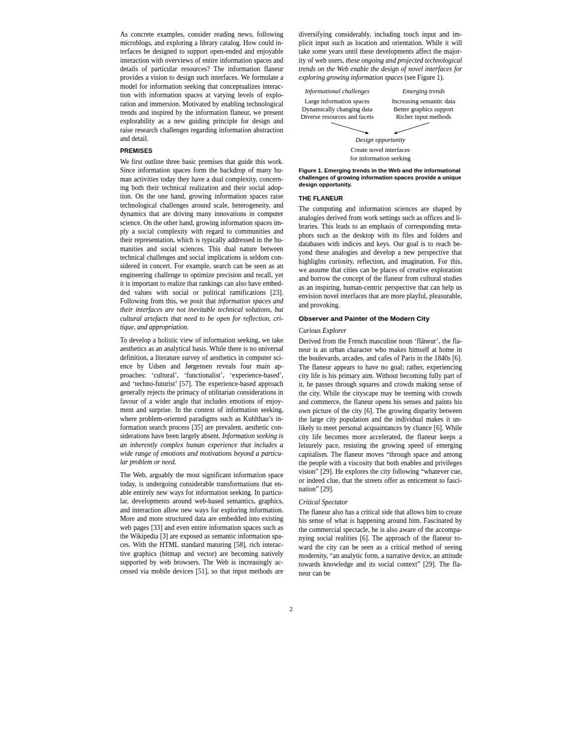As concrete examples, consider reading news, following microblogs, and exploring a library catalog. How could interfaces be designed to support open-ended and enjoyable interaction with overviews of entire information spaces and details of particular resources? The information flaneur provides a vision to design such interfaces. We formulate a model for information seeking that conceptualizes interaction with information spaces at varying levels of exploration and immersion. Motivated by enabling technological trends and inspired by the information flaneur, we present explorability as a new guiding principle for design and raise research challenges regarding information abstraction and detail.
Premises
We first outline three basic premises that guide this work. Since information spaces form the backdrop of many human activities today they have a dual complexity, concerning both their technical realization and their social adoption. On the one hand, growing information spaces raise technological challenges around scale, heterogeneity, and dynamics that are driving many innovations in computer science. On the other hand, growing information spaces imply a social complexity with regard to communities and their representation, which is typically addressed in the humanities and social sciences. This dual nature between technical challenges and social implications is seldom considered in concert. For example, search can be seen as an engineering challenge to optimize precision and recall, yet it is important to realize that rankings can also have embedded values with social or political ramifications [23]. Following from this, we posit that information spaces and their interfaces are not inevitable technical solutions, but cultural artefacts that need to be open for reflection, critique, and appropriation.
To develop a holistic view of information seeking, we take aesthetics as an analytical basis. While there is no universal definition, a literature survey of aesthetics in computer science by Udsen and Jørgensen reveals four main approaches: ‘cultural’, ‘functionalist’, ‘experience-based’, and ‘techno-futurist’ [57]. The experience-based approach generally rejects the primacy of utilitarian considerations in favour of a wider angle that includes emotions of enjoyment and surprise. In the context of information seeking, where problem-oriented paradigms such as Kuhlthau’s information search process [35] are prevalent, aesthetic considerations have been largely absent. Information seeking is an inherently complex human experience that includes a wide range of emotions and motivations beyond a particular problem or need.
The Web, arguably the most significant information space today, is undergoing considerable transformations that enable entirely new ways for information seeking. In particular, developments around web-based semantics, graphics, and interaction allow new ways for exploring information. More and more structured data are embedded into existing web pages [33] and even entire information spaces such as the Wikipedia [3] are exposed as semantic information spaces. With the HTML standard maturing [58], rich interactive graphics (bitmap and vector) are becoming natively supported by web browsers. The Web is increasingly accessed via mobile devices [51], so that input methods are diversifying considerably, including touch input and implicit input such as location and orientation. While it will take some years until these developments affect the majority of web users, these ongoing and projected technological trends on the Web enable the design of novel interfaces for exploring growing information spaces (see Figure 1).
Informational challenges
Large information spaces
Dynamically changing data
Diverse resources and facets
Emerging trends
Increasing semantic data
Better graphics support
Richer input methods
Design opportunity
Create novel interfaces
for information seeking
Figure 1. Emerging trends in the Web and the informational challenges of growing information spaces provide a unique design opportunity.
The Flaneur
The computing and information sciences are shaped by analogies derived from work settings such as offices and libraries. This leads to an emphasis of corresponding metaphors such as the desktop with its files and folders and databases with indices and keys. Our goal is to reach beyond these analogies and develop a new perspective that highlights curiosity, reflection, and imagination. For this, we assume that cities can be places of creative exploration and borrow the concept of the flaneur from cultural studies as an inspiring, human-centric perspective that can help us envision novel interfaces that are more playful, pleasurable, and provoking.
Observer and Painter of the Modern City
Curious Explorer
Derived from the French masculine noun ‘flâneur’, the flaneur is an urban character who makes himself at home in the boulevards, arcades, and cafes of Paris in the 1840s [6]. The flaneur appears to have no goal; rather, experiencing city life is his primary aim. Without becoming fully part of it, he passes through squares and crowds making sense of the city. While the cityscape may be teeming with crowds and commerce, the flaneur opens his senses and paints his own picture of the city [6]. The growing disparity between the large city population and the individual makes it unlikely to meet personal acquaintances by chance [6]. While city life becomes more accelerated, the flaneur keeps a leisurely pace, resisting the growing speed of emerging capitalism. The flaneur moves “through space and among the people with a viscosity that both enables and privileges vision” [29]. He explores the city following “whatever cue, or indeed clue, that the streets offer as enticement to fascination” [29].
Critical Spectator
The flaneur also has a critical side that allows him to create his sense of what is happening around him. Fascinated by the commercial spectacle, he is also aware of the accompanying social realities [6]. The approach of the flaneur toward the city can be seen as a critical method of seeing modernity, “an analytic form, a narrative device, an attitude towards knowledge and its social context” [29]. The flaneur can be
2